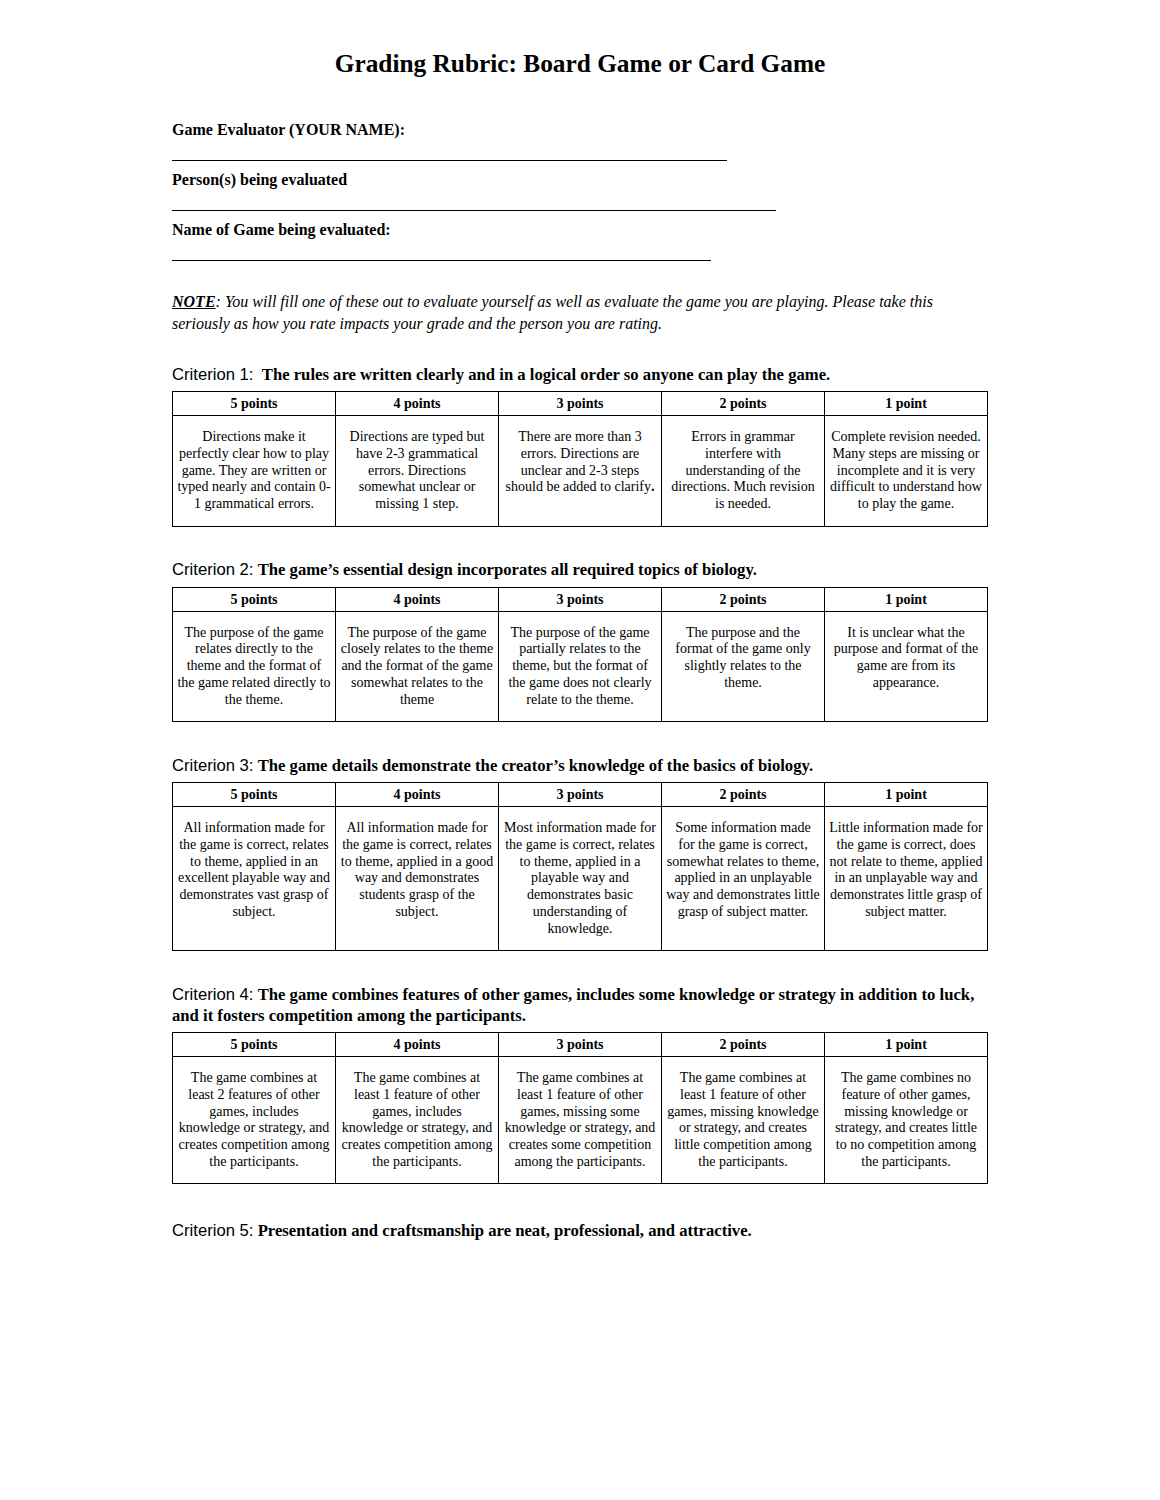Grading Rubric: Board Game or Card Game
Game Evaluator (YOUR NAME):
Person(s) being evaluated
Name of Game being evaluated:
NOTE: You will fill one of these out to evaluate yourself as well as evaluate the game you are playing. Please take this seriously as how you rate impacts your grade and the person you are rating.
Criterion 1: The rules are written clearly and in a logical order so anyone can play the game.
| 5 points | 4 points | 3 points | 2 points | 1 point |
| --- | --- | --- | --- | --- |
| Directions make it perfectly clear how to play game. They are written or typed nearly and contain 0-1 grammatical errors. | Directions are typed but have 2-3 grammatical errors. Directions somewhat unclear or missing 1 step. | There are more than 3 errors. Directions are unclear and 2-3 steps should be added to clarify . | Errors in grammar interfere with understanding of the directions. Much revision is needed. | Complete revision needed. Many steps are missing or incomplete and it is very difficult to understand how to play the game. |
Criterion 2: The game’s essential design incorporates all required topics of biology.
| 5 points | 4 points | 3 points | 2 points | 1 point |
| --- | --- | --- | --- | --- |
| The purpose of the game relates directly to the theme and the format of the game related directly to the theme. | The purpose of the game closely relates to the theme and the format of the game somewhat relates to the theme | The purpose of the game partially relates to the theme, but the format of the game does not clearly relate to the theme. | The purpose and the format of the game only slightly relates to the theme. | It is unclear what the purpose and format of the game are from its appearance. |
Criterion 3: The game details demonstrate the creator’s knowledge of the basics of biology.
| 5 points | 4 points | 3 points | 2 points | 1 point |
| --- | --- | --- | --- | --- |
| All information made for the game is correct, relates to theme, applied in an excellent playable way and demonstrates vast grasp of subject. | All information made for the game is correct, relates to theme, applied in a good way and demonstrates students grasp of the subject. | Most information made for the game is correct, relates to theme, applied in a playable way and demonstrates basic understanding of knowledge. | Some information made for the game is correct, somewhat relates to theme, applied in an unplayable way and demonstrates little grasp of subject matter. | Little information made for the game is correct, does not relate to theme, applied in an unplayable way and demonstrates little grasp of subject matter. |
Criterion 4: The game combines features of other games, includes some knowledge or strategy in addition to luck, and it fosters competition among the participants.
| 5 points | 4 points | 3 points | 2 points | 1 point |
| --- | --- | --- | --- | --- |
| The game combines at least 2 features of other games, includes knowledge or strategy, and creates competition among the participants. | The game combines at least 1 feature of other games, includes knowledge or strategy, and creates competition among the participants. | The game combines at least 1 feature of other games, missing some knowledge or strategy, and creates some competition among the participants. | The game combines at least 1 feature of other games, missing knowledge or strategy, and creates little competition among the participants. | The game combines no feature of other games, missing knowledge or strategy, and creates little to no competition among the participants. |
Criterion 5: Presentation and craftsmanship are neat, professional, and attractive.